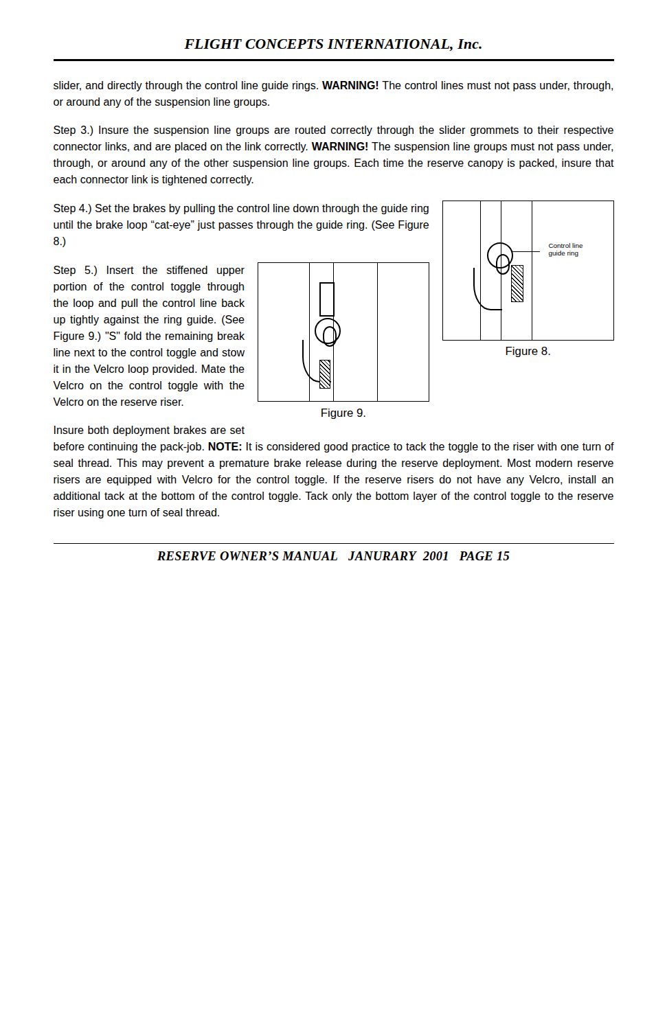FLIGHT CONCEPTS INTERNATIONAL, Inc.
slider, and directly through the control line guide rings. WARNING! The control lines must not pass under, through, or around any of the suspension line groups.
Step 3.) Insure the suspension line groups are routed correctly through the slider grommets to their respective connector links, and are placed on the link correctly. WARNING! The suspension line groups must not pass under, through, or around any of the other suspension line groups. Each time the reserve canopy is packed, insure that each connector link is tightened correctly.
Control line
guide ring
Figure 8.
Step 4.) Set the brakes by pulling the control line down through the guide ring until the brake loop “cat-eye” just passes through the guide ring. (See Figure 8.)
Figure 9.
Step 5.) Insert the stiffened upper portion of the control toggle through the loop and pull the control line back up tightly against the ring guide. (See Figure 9.) "S" fold the remaining break line next to the control toggle and stow it in the Velcro loop provided. Mate the Velcro on the control toggle with the Velcro on the reserve riser.
Insure both deployment brakes are set before continuing the pack-job. NOTE: It is considered good practice to tack the toggle to the riser with one turn of seal thread. This may prevent a premature brake release during the reserve deployment. Most modern reserve risers are equipped with Velcro for the control toggle. If the reserve risers do not have any Velcro, install an additional tack at the bottom of the control toggle. Tack only the bottom layer of the control toggle to the reserve riser using one turn of seal thread.
RESERVE OWNER’S MANUAL JANURARY 2001 PAGE 15